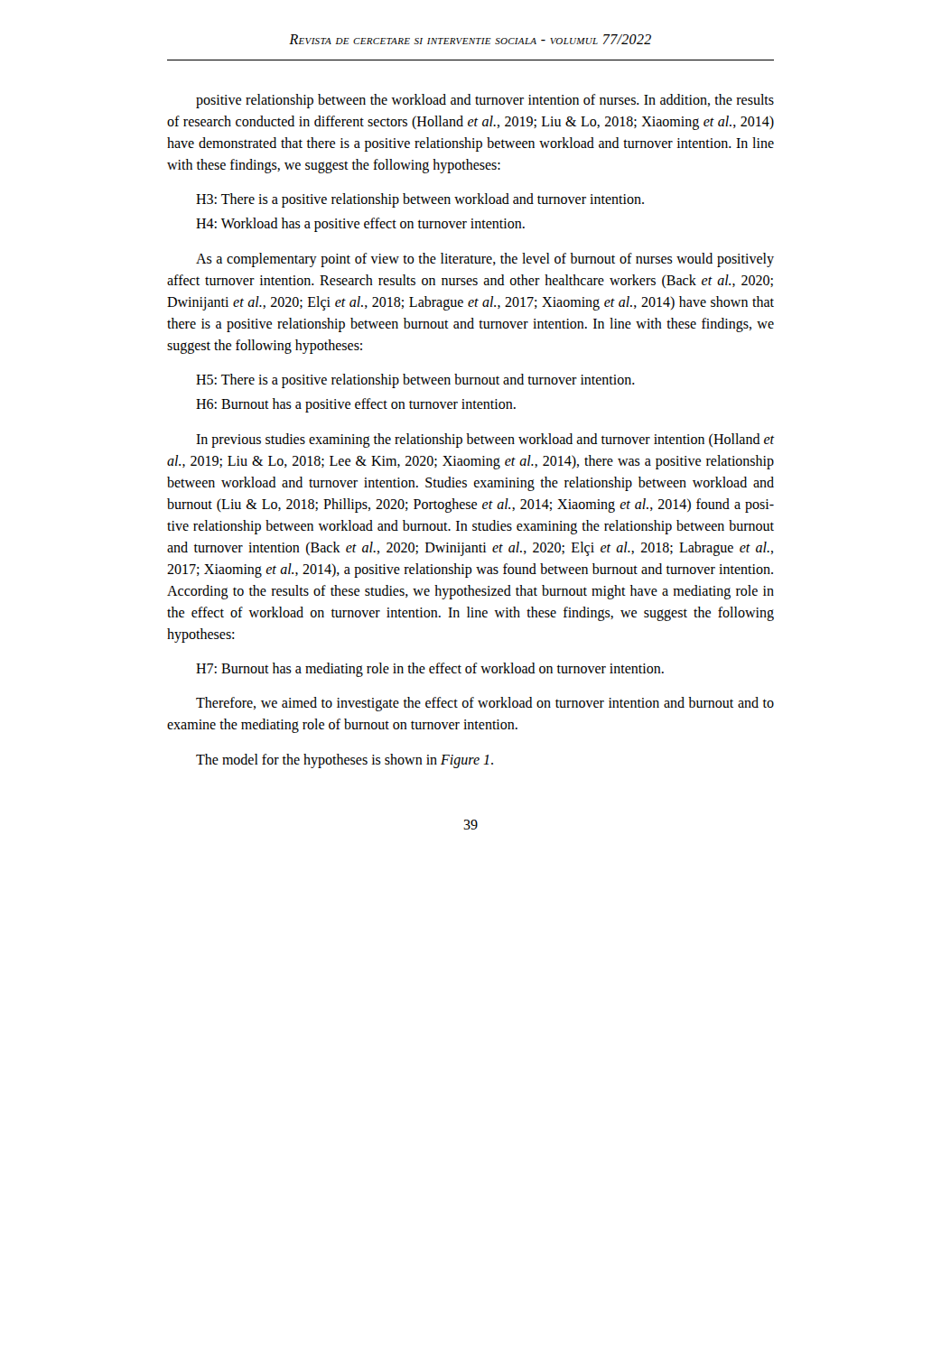Revista de cercetare si interventie sociala - volumul 77/2022
positive relationship between the workload and turnover intention of nurses. In addition, the results of research conducted in different sectors (Holland et al., 2019; Liu & Lo, 2018; Xiaoming et al., 2014) have demonstrated that there is a positive relationship between workload and turnover intention. In line with these findings, we suggest the following hypotheses:
H3: There is a positive relationship between workload and turnover intention.
H4: Workload has a positive effect on turnover intention.
As a complementary point of view to the literature, the level of burnout of nurses would positively affect turnover intention. Research results on nurses and other healthcare workers (Back et al., 2020; Dwinijanti et al., 2020; Elçi et al., 2018; Labrague et al., 2017; Xiaoming et al., 2014) have shown that there is a positive relationship between burnout and turnover intention. In line with these findings, we suggest the following hypotheses:
H5: There is a positive relationship between burnout and turnover intention.
H6: Burnout has a positive effect on turnover intention.
In previous studies examining the relationship between workload and turnover intention (Holland et al., 2019; Liu & Lo, 2018; Lee & Kim, 2020; Xiaoming et al., 2014), there was a positive relationship between workload and turnover intention. Studies examining the relationship between workload and burnout (Liu & Lo, 2018; Phillips, 2020; Portoghese et al., 2014; Xiaoming et al., 2014) found a positive relationship between workload and burnout. In studies examining the relationship between burnout and turnover intention (Back et al., 2020; Dwinijanti et al., 2020; Elçi et al., 2018; Labrague et al., 2017; Xiaoming et al., 2014), a positive relationship was found between burnout and turnover intention. According to the results of these studies, we hypothesized that burnout might have a mediating role in the effect of workload on turnover intention. In line with these findings, we suggest the following hypotheses:
H7: Burnout has a mediating role in the effect of workload on turnover intention.
Therefore, we aimed to investigate the effect of workload on turnover intention and burnout and to examine the mediating role of burnout on turnover intention.
The model for the hypotheses is shown in Figure 1.
39